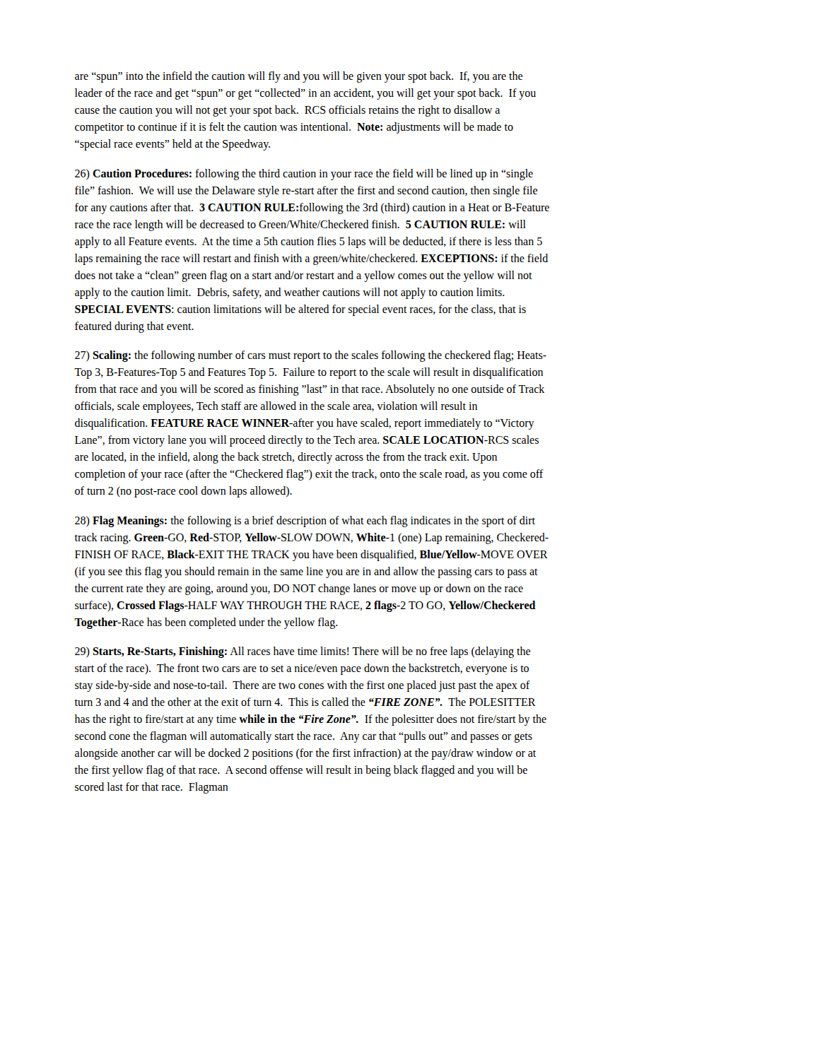are “spun” into the infield the caution will fly and you will be given your spot back. If, you are the leader of the race and get “spun” or get “collected” in an accident, you will get your spot back. If you cause the caution you will not get your spot back. RCS officials retains the right to disallow a competitor to continue if it is felt the caution was intentional. Note: adjustments will be made to “special race events” held at the Speedway.
26) Caution Procedures: following the third caution in your race the field will be lined up in “single file” fashion. We will use the Delaware style re-start after the first and second caution, then single file for any cautions after that. 3 CAUTION RULE: following the 3rd (third) caution in a Heat or B-Feature race the race length will be decreased to Green/White/Checkered finish. 5 CAUTION RULE: will apply to all Feature events. At the time a 5th caution flies 5 laps will be deducted, if there is less than 5 laps remaining the race will restart and finish with a green/white/checkered. EXCEPTIONS: if the field does not take a “clean” green flag on a start and/or restart and a yellow comes out the yellow will not apply to the caution limit. Debris, safety, and weather cautions will not apply to caution limits. SPECIAL EVENTS: caution limitations will be altered for special event races, for the class, that is featured during that event.
27) Scaling: the following number of cars must report to the scales following the checkered flag; Heats-Top 3, B-Features-Top 5 and Features Top 5. Failure to report to the scale will result in disqualification from that race and you will be scored as finishing ”last” in that race. Absolutely no one outside of Track officials, scale employees, Tech staff are allowed in the scale area, violation will result in disqualification. FEATURE RACE WINNER-after you have scaled, report immediately to “Victory Lane”, from victory lane you will proceed directly to the Tech area. SCALE LOCATION-RCS scales are located, in the infield, along the back stretch, directly across the from the track exit. Upon completion of your race (after the “Checkered flag”) exit the track, onto the scale road, as you come off of turn 2 (no post-race cool down laps allowed).
28) Flag Meanings: the following is a brief description of what each flag indicates in the sport of dirt track racing. Green-GO, Red-STOP, Yellow-SLOW DOWN, White-1 (one) Lap remaining, Checkered-FINISH OF RACE, Black-EXIT THE TRACK you have been disqualified, Blue/Yellow-MOVE OVER (if you see this flag you should remain in the same line you are in and allow the passing cars to pass at the current rate they are going, around you, DO NOT change lanes or move up or down on the race surface), Crossed Flags-HALF WAY THROUGH THE RACE, 2 flags-2 TO GO, Yellow/Checkered Together-Race has been completed under the yellow flag.
29) Starts, Re-Starts, Finishing: All races have time limits! There will be no free laps (delaying the start of the race). The front two cars are to set a nice/even pace down the backstretch, everyone is to stay side-by-side and nose-to-tail. There are two cones with the first one placed just past the apex of turn 3 and 4 and the other at the exit of turn 4. This is called the “FIRE ZONE”. The POLESITTER has the right to fire/start at any time while in the “Fire Zone”. If the polesitter does not fire/start by the second cone the flagman will automatically start the race. Any car that “pulls out” and passes or gets alongside another car will be docked 2 positions (for the first infraction) at the pay/draw window or at the first yellow flag of that race. A second offense will result in being black flagged and you will be scored last for that race. Flagman